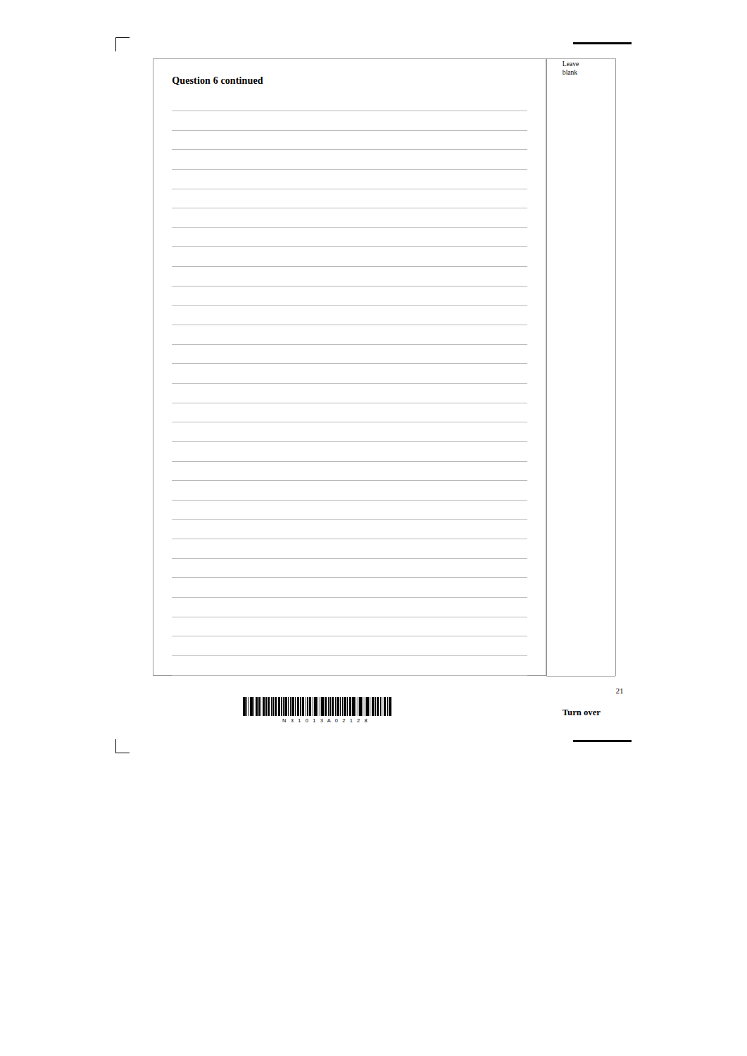Leave
blank
Question 6 continued
N 3 1 0 1 3 A 0 2 1 2 8
21
Turn over